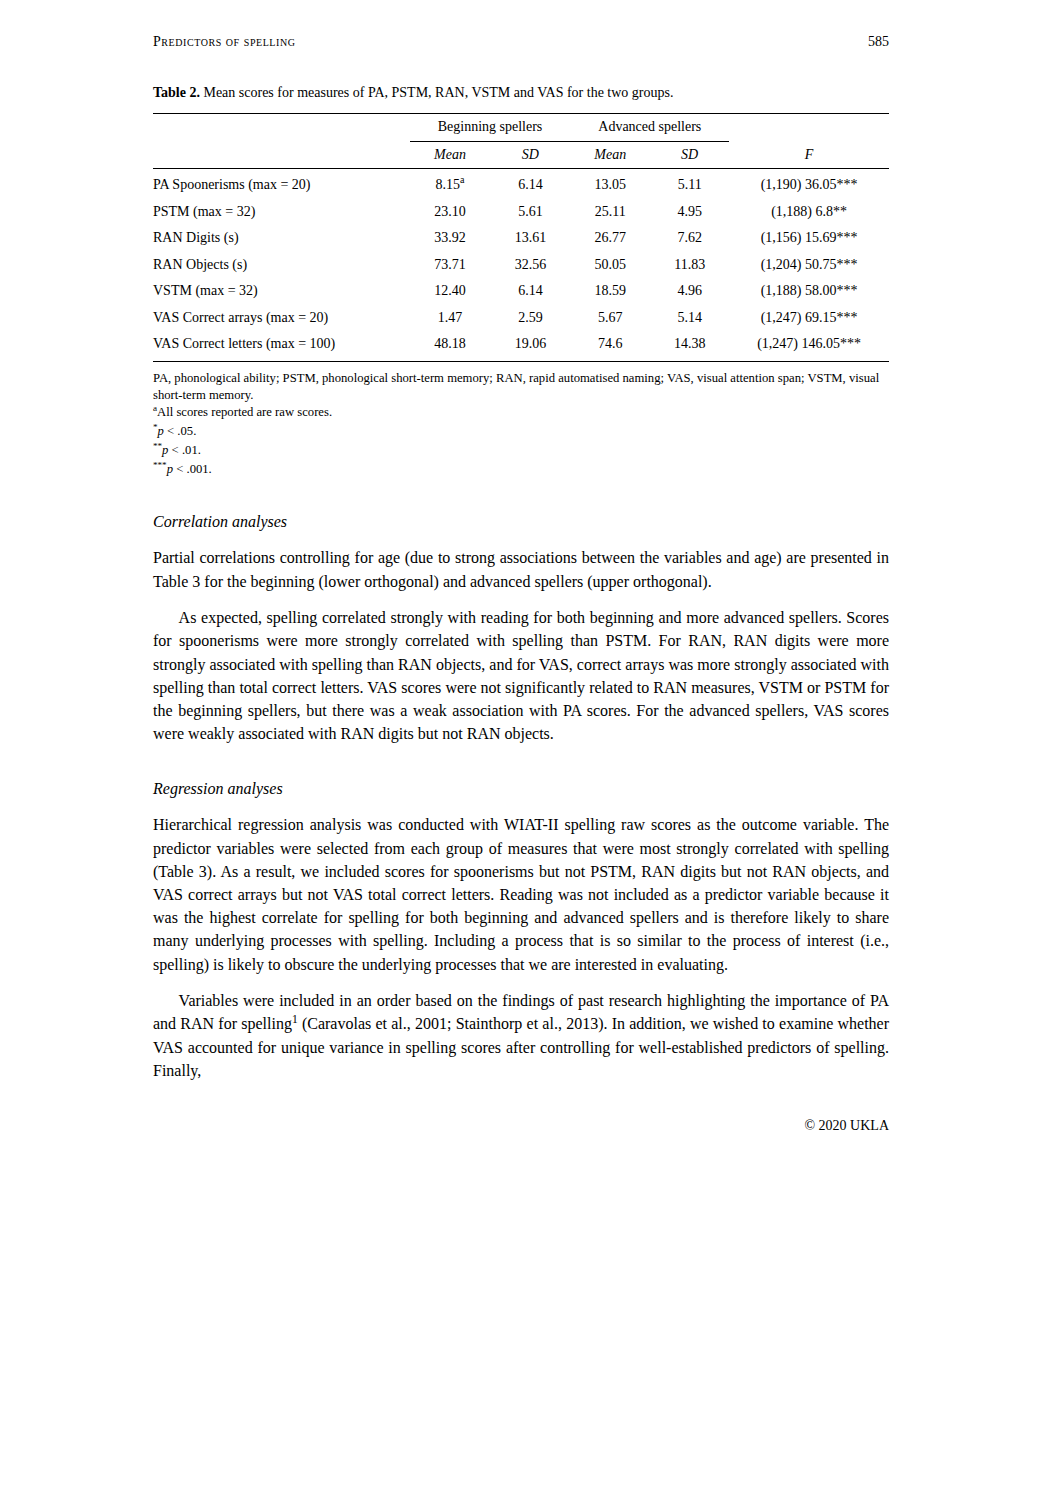Predictors of spelling 585
Table 2. Mean scores for measures of PA, PSTM, RAN, VSTM and VAS for the two groups.
| | Beginning spellers | Advanced spellers | |
| --- | --- | --- | --- |
| | Mean | SD | Mean | SD | F |
| PA Spoonerisms (max = 20) | 8.15 a | 6.14 | 13.05 | 5.11 | (1,190) 36.05*** |
| PSTM (max = 32) | 23.10 | 5.61 | 25.11 | 4.95 | (1,188) 6.8** |
| RAN Digits (s) | 33.92 | 13.61 | 26.77 | 7.62 | (1,156) 15.69*** |
| RAN Objects (s) | 73.71 | 32.56 | 50.05 | 11.83 | (1,204) 50.75*** |
| VSTM (max = 32) | 12.40 | 6.14 | 18.59 | 4.96 | (1,188) 58.00*** |
| VAS Correct arrays (max = 20) | 1.47 | 2.59 | 5.67 | 5.14 | (1,247) 69.15*** |
| VAS Correct letters (max = 100) | 48.18 | 19.06 | 74.6 | 14.38 | (1,247) 146.05*** |
PA, phonological ability; PSTM, phonological short-term memory; RAN, rapid automatised naming; VAS, visual attention span; VSTM, visual short-term memory.
aAll scores reported are raw scores.
*p < .05.
**p < .01.
***p < .001.
Correlation analyses
Partial correlations controlling for age (due to strong associations between the variables and age) are presented in Table 3 for the beginning (lower orthogonal) and advanced spellers (upper orthogonal).
As expected, spelling correlated strongly with reading for both beginning and more advanced spellers. Scores for spoonerisms were more strongly correlated with spelling than PSTM. For RAN, RAN digits were more strongly associated with spelling than RAN objects, and for VAS, correct arrays was more strongly associated with spelling than total correct letters. VAS scores were not significantly related to RAN measures, VSTM or PSTM for the beginning spellers, but there was a weak association with PA scores. For the advanced spellers, VAS scores were weakly associated with RAN digits but not RAN objects.
Regression analyses
Hierarchical regression analysis was conducted with WIAT-II spelling raw scores as the outcome variable. The predictor variables were selected from each group of measures that were most strongly correlated with spelling (Table 3). As a result, we included scores for spoonerisms but not PSTM, RAN digits but not RAN objects, and VAS correct arrays but not VAS total correct letters. Reading was not included as a predictor variable because it was the highest correlate for spelling for both beginning and advanced spellers and is therefore likely to share many underlying processes with spelling. Including a process that is so similar to the process of interest (i.e., spelling) is likely to obscure the underlying processes that we are interested in evaluating.
Variables were included in an order based on the findings of past research highlighting the importance of PA and RAN for spelling1 (Caravolas et al., 2001; Stainthorp et al., 2013). In addition, we wished to examine whether VAS accounted for unique variance in spelling scores after controlling for well-established predictors of spelling. Finally,
© 2020 UKLA